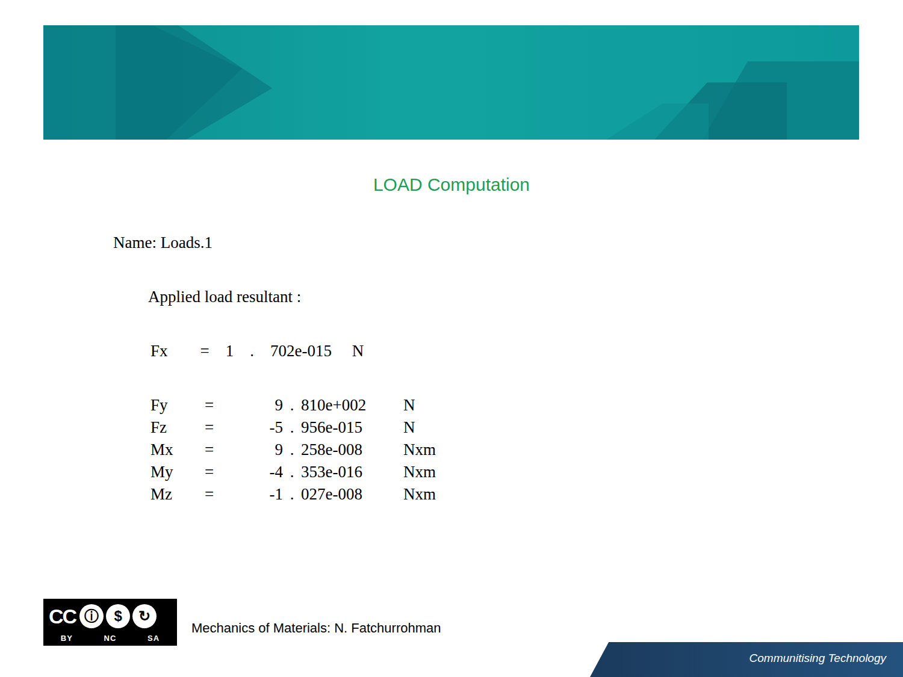LOAD Computation
Name: Loads.1
Applied load resultant :
Fx = 1 . 702e-015 N
| Fy | = | 9 | . | 810e+002 | N |
| Fz | = | -5 | . | 956e-015 | N |
| Mx | = | 9 | . | 258e-008 | Nxm |
| My | = | -4 | . | 353e-016 | Nxm |
| Mz | = | -1 | . | 027e-008 | Nxm |
CC ⓘ $ ↻
BY NC SA
Mechanics of Materials: N. Fatchurrohman
Communitising Technology